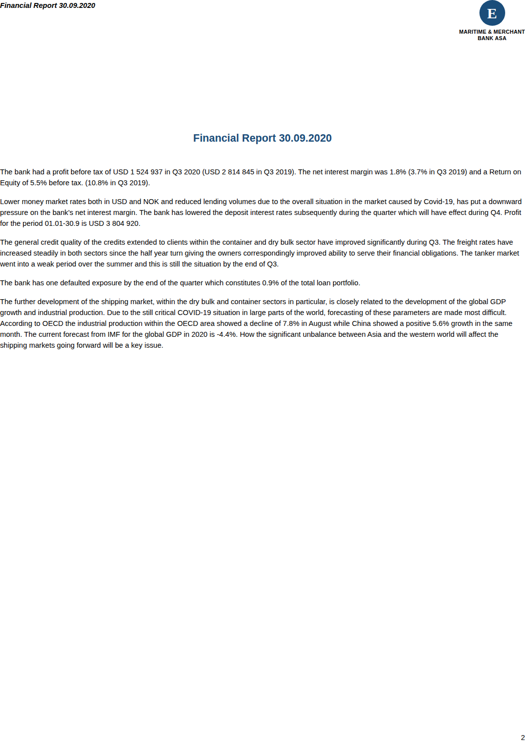Financial Report 30.09.2020
E
MARITIME & MERCHANT
BANK ASA
Financial Report 30.09.2020
The bank had a profit before tax of USD 1 524 937 in Q3 2020 (USD 2 814 845 in Q3 2019). The net interest margin was 1.8% (3.7% in Q3 2019) and a Return on Equity of 5.5% before tax. (10.8% in Q3 2019).
Lower money market rates both in USD and NOK and reduced lending volumes due to the overall situation in the market caused by Covid-19, has put a downward pressure on the bank's net interest margin. The bank has lowered the deposit interest rates subsequently during the quarter which will have effect during Q4. Profit for the period 01.01-30.9 is USD 3 804 920.
The general credit quality of the credits extended to clients within the container and dry bulk sector have improved significantly during Q3. The freight rates have increased steadily in both sectors since the half year turn giving the owners correspondingly improved ability to serve their financial obligations. The tanker market went into a weak period over the summer and this is still the situation by the end of Q3.
The bank has one defaulted exposure by the end of the quarter which constitutes 0.9% of the total loan portfolio.
The further development of the shipping market, within the dry bulk and container sectors in particular, is closely related to the development of the global GDP growth and industrial production. Due to the still critical COVID-19 situation in large parts of the world, forecasting of these parameters are made most difficult. According to OECD the industrial production within the OECD area showed a decline of 7.8% in August while China showed a positive 5.6% growth in the same month. The current forecast from IMF for the global GDP in 2020 is -4.4%. How the significant unbalance between Asia and the western world will affect the shipping markets going forward will be a key issue.
2